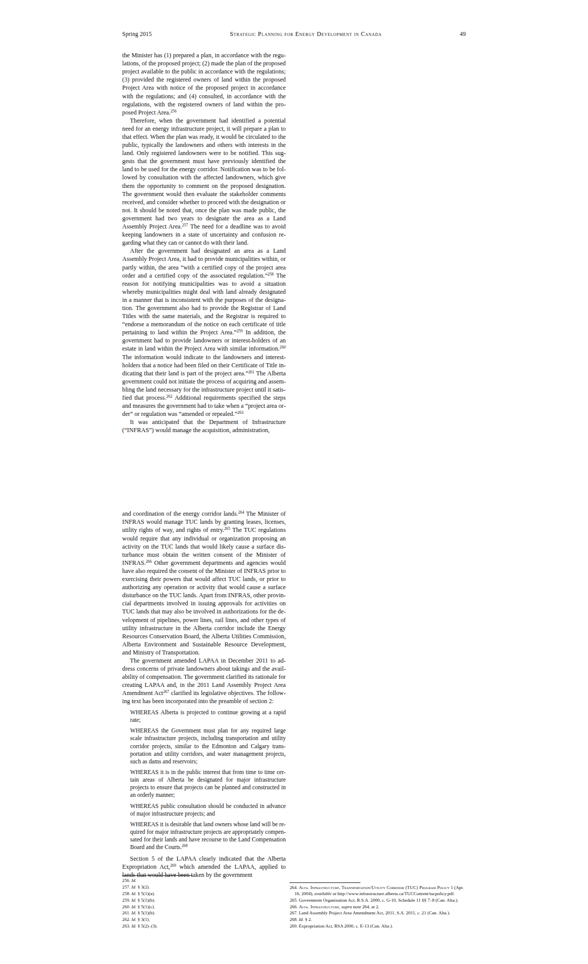Spring 2015
Strategic Planning for Energy Development in Canada
49
the Minister has (1) prepared a plan, in accordance with the regulations, of the proposed project; (2) made the plan of the proposed project available to the public in accordance with the regulations; (3) provided the registered owners of land within the proposed Project Area with notice of the proposed project in accordance with the regulations; and (4) consulted, in accordance with the regulations, with the registered owners of land within the proposed Project Area.256
Therefore, when the government had identified a potential need for an energy infrastructure project, it will prepare a plan to that effect. When the plan was ready, it would be circulated to the public, typically the landowners and others with interests in the land. Only registered landowners were to be notified. This suggests that the government must have previously identified the land to be used for the energy corridor. Notification was to be followed by consultation with the affected landowners, which give them the opportunity to comment on the proposed designation. The government would then evaluate the stakeholder comments received, and consider whether to proceed with the designation or not. It should be noted that, once the plan was made public, the government had two years to designate the area as a Land Assembly Project Area.257 The need for a deadline was to avoid keeping landowners in a state of uncertainty and confusion regarding what they can or cannot do with their land.
After the government had designated an area as a Land Assembly Project Area, it had to provide municipalities within, or partly within, the area “with a certified copy of the project area order and a certified copy of the associated regulation.”258 The reason for notifying municipalities was to avoid a situation whereby municipalities might deal with land already designated in a manner that is inconsistent with the purposes of the designation. The government also had to provide the Registrar of Land Titles with the same materials, and the Registrar is required to “endorse a memorandum of the notice on each certificate of title pertaining to land within the Project Area.”259 In addition, the government had to provide landowners or interest-holders of an estate in land within the Project Area with similar information.260 The information would indicate to the landowners and interest-holders that a notice had been filed on their Certificate of Title indicating that their land is part of the project area.”261 The Alberta government could not initiate the process of acquiring and assembling the land necessary for the infrastructure project until it satisfied that process.262 Additional requirements specified the steps and measures the government had to take when a “project area order” or regulation was “amended or repealed.”263
It was anticipated that the Department of Infrastructure (“INFRAS”) would manage the acquisition, administration,
and coordination of the energy corridor lands.264 The Minister of INFRAS would manage TUC lands by granting leases, licenses, utility rights of way, and rights of entry.265 The TUC regulations would require that any individual or organization proposing an activity on the TUC lands that would likely cause a surface disturbance must obtain the written consent of the Minister of INFRAS.266 Other government departments and agencies would have also required the consent of the Minister of INFRAS prior to exercising their powers that would affect TUC lands, or prior to authorizing any operation or activity that would cause a surface disturbance on the TUC lands. Apart from INFRAS, other provincial departments involved in issuing approvals for activities on TUC lands that may also be involved in authorizations for the development of pipelines, power lines, rail lines, and other types of utility infrastructure in the Alberta corridor include the Energy Resources Conservation Board, the Alberta Utilities Commission, Alberta Environment and Sustainable Resource Development, and Ministry of Transportation.
The government amended LAPAA in December 2011 to address concerns of private landowners about takings and the availability of compensation. The government clarified its rationale for creating LAPAA and, in the 2011 Land Assembly Project Area Amendment Act267 clarified its legislative objectives. The following text has been incorporated into the preamble of section 2:
WHEREAS Alberta is projected to continue growing at a rapid rate;
WHEREAS the Government must plan for any required large scale infrastructure projects, including transportation and utility corridor projects, similar to the Edmonton and Calgary transportation and utility corridors, and water management projects, such as dams and reservoirs;
WHEREAS it is in the public interest that from time to time certain areas of Alberta be designated for major infrastructure projects to ensure that projects can be planned and constructed in an orderly manner;
WHEREAS public consultation should be conducted in advance of major infrastructure projects; and
WHEREAS it is desirable that land owners whose land will be required for major infrastructure projects are appropriately compensated for their lands and have recourse to the Land Compensation Board and the Courts.268
Section 5 of the LAPAA clearly indicated that the Alberta Expropriation Act,269 which amended the LAPAA, applied to lands that would have been taken by the government
256. Id.
257. Id. § 3(2).
258. Id. § 5(1)(a).
259. Id. § 5(1)(b).
260. Id. § 5(1)(c).
261. Id. § 5(1)(b).
262. Id. § 3(1).
263. Id. § 5(2)–(3).
264. Alta. Infrastructure, Transportation/Utility Corridor (TUC) Program Policy 1 (Apr. 16, 2004), available at http://www.infrastructure.alberta.ca/TUCContent/tucpolicy.pdf.
265. Government Organization Act, R.S.A. 2000, c. G-10, Schedule 11 §§ 7–8 (Can. Alta.).
266. Alta. Infrastructure, supra note 264, at 2.
267. Land Assembly Project Area Amendment Act, 2011, S.A. 2011, c. 21 (Can. Alta.).
268. Id. § 2.
269. Expropriation Act, RSA 2000, c. E-13 (Can. Alta.).